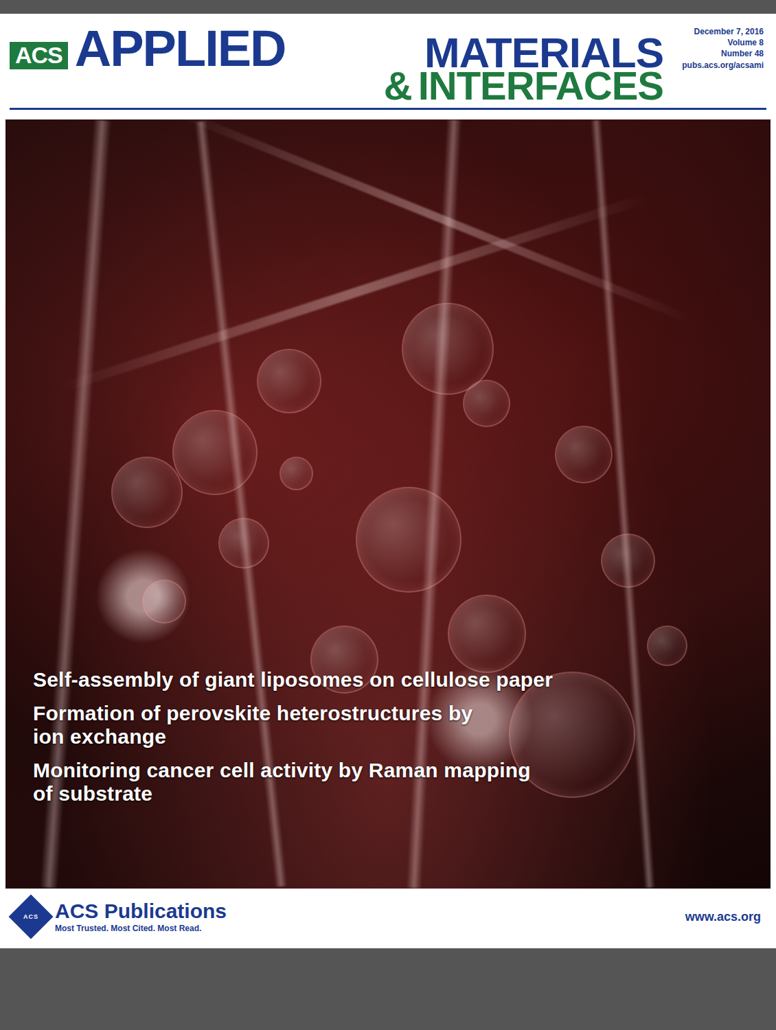December 7, 2016
Volume 8
Number 48
pubs.acs.org/acsami
ACS Applied Materials
& Interfaces
Self-assembly of giant liposomes on cellulose paper
Formation of perovskite heterostructures by
ion exchange
Monitoring cancer cell activity by Raman mapping
of substrate
ACS
ACS Publications
Most Trusted. Most Cited. Most Read.
www.acs.org